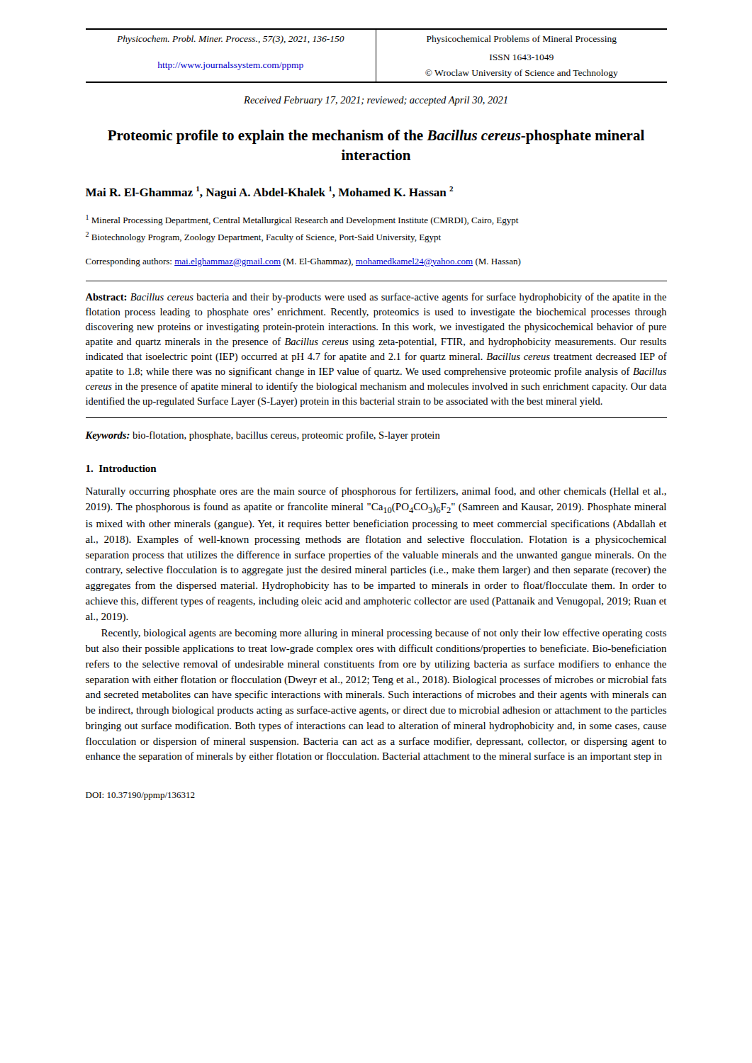| Physicochem. Probl. Miner. Process., 57(3), 2021, 136-150 | Physicochemical Problems of Mineral Processing |
| http://www.journalssystem.com/ppmp | ISSN 1643-1049 © Wroclaw University of Science and Technology |
Received February 17, 2021; reviewed; accepted April 30, 2021
Proteomic profile to explain the mechanism of the Bacillus cereus-phosphate mineral interaction
Mai R. El-Ghammaz 1, Nagui A. Abdel-Khalek 1, Mohamed K. Hassan 2
1 Mineral Processing Department, Central Metallurgical Research and Development Institute (CMRDI), Cairo, Egypt
2 Biotechnology Program, Zoology Department, Faculty of Science, Port-Said University, Egypt
Corresponding authors: mai.elghammaz@gmail.com (M. El-Ghammaz), mohamedkamel24@yahoo.com (M. Hassan)
Abstract: Bacillus cereus bacteria and their by-products were used as surface-active agents for surface hydrophobicity of the apatite in the flotation process leading to phosphate ores’ enrichment. Recently, proteomics is used to investigate the biochemical processes through discovering new proteins or investigating protein-protein interactions. In this work, we investigated the physicochemical behavior of pure apatite and quartz minerals in the presence of Bacillus cereus using zeta-potential, FTIR, and hydrophobicity measurements. Our results indicated that isoelectric point (IEP) occurred at pH 4.7 for apatite and 2.1 for quartz mineral. Bacillus cereus treatment decreased IEP of apatite to 1.8; while there was no significant change in IEP value of quartz. We used comprehensive proteomic profile analysis of Bacillus cereus in the presence of apatite mineral to identify the biological mechanism and molecules involved in such enrichment capacity. Our data identified the up-regulated Surface Layer (S-Layer) protein in this bacterial strain to be associated with the best mineral yield.
Keywords: bio-flotation, phosphate, bacillus cereus, proteomic profile, S-layer protein
1. Introduction
Naturally occurring phosphate ores are the main source of phosphorous for fertilizers, animal food, and other chemicals (Hellal et al., 2019). The phosphorous is found as apatite or francolite mineral "Ca10(PO4CO3)6F2" (Samreen and Kausar, 2019). Phosphate mineral is mixed with other minerals (gangue). Yet, it requires better beneficiation processing to meet commercial specifications (Abdallah et al., 2018). Examples of well-known processing methods are flotation and selective flocculation. Flotation is a physicochemical separation process that utilizes the difference in surface properties of the valuable minerals and the unwanted gangue minerals. On the contrary, selective flocculation is to aggregate just the desired mineral particles (i.e., make them larger) and then separate (recover) the aggregates from the dispersed material. Hydrophobicity has to be imparted to minerals in order to float/flocculate them. In order to achieve this, different types of reagents, including oleic acid and amphoteric collector are used (Pattanaik and Venugopal, 2019; Ruan et al., 2019).
Recently, biological agents are becoming more alluring in mineral processing because of not only their low effective operating costs but also their possible applications to treat low-grade complex ores with difficult conditions/properties to beneficiate. Bio-beneficiation refers to the selective removal of undesirable mineral constituents from ore by utilizing bacteria as surface modifiers to enhance the separation with either flotation or flocculation (Dweyr et al., 2012; Teng et al., 2018). Biological processes of microbes or microbial fats and secreted metabolites can have specific interactions with minerals. Such interactions of microbes and their agents with minerals can be indirect, through biological products acting as surface-active agents, or direct due to microbial adhesion or attachment to the particles bringing out surface modification. Both types of interactions can lead to alteration of mineral hydrophobicity and, in some cases, cause flocculation or dispersion of mineral suspension. Bacteria can act as a surface modifier, depressant, collector, or dispersing agent to enhance the separation of minerals by either flotation or flocculation. Bacterial attachment to the mineral surface is an important step in
DOI: 10.37190/ppmp/136312